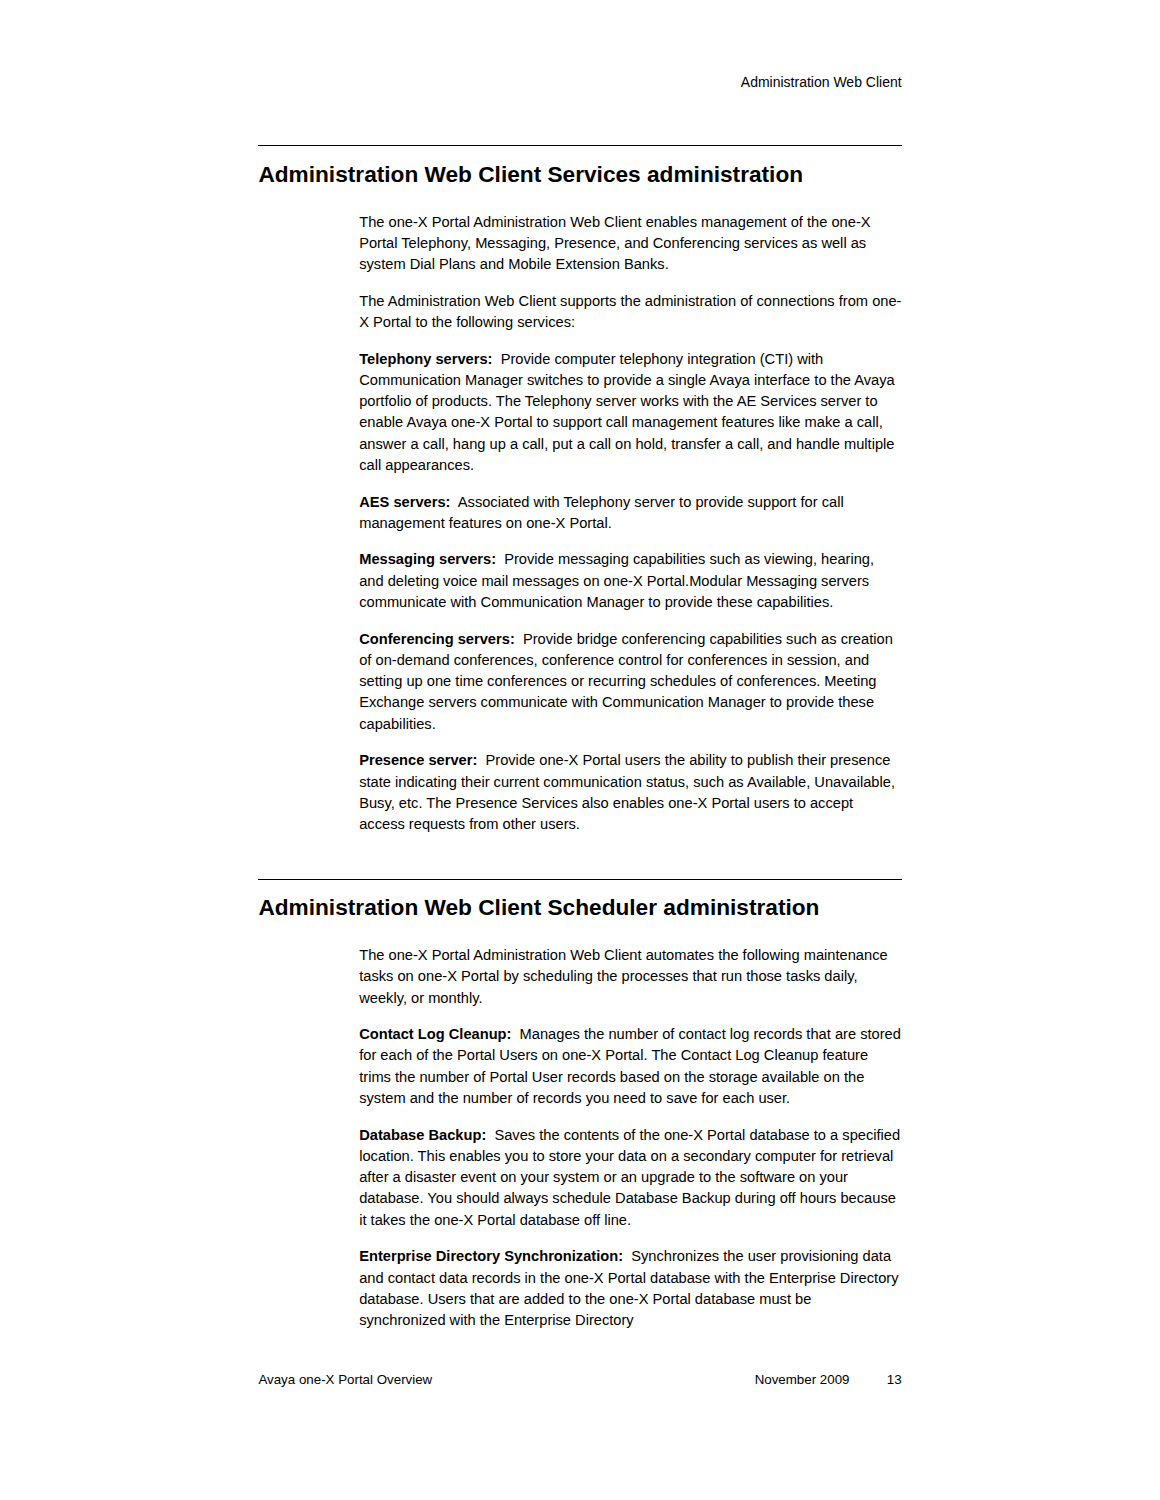Administration Web Client
Administration Web Client Services administration
The one-X Portal Administration Web Client enables management of the one-X Portal Telephony, Messaging, Presence, and Conferencing services as well as system Dial Plans and Mobile Extension Banks.
The Administration Web Client supports the administration of connections from one-X Portal to the following services:
Telephony servers: Provide computer telephony integration (CTI) with Communication Manager switches to provide a single Avaya interface to the Avaya portfolio of products. The Telephony server works with the AE Services server to enable Avaya one-X Portal to support call management features like make a call, answer a call, hang up a call, put a call on hold, transfer a call, and handle multiple call appearances.
AES servers: Associated with Telephony server to provide support for call management features on one-X Portal.
Messaging servers: Provide messaging capabilities such as viewing, hearing, and deleting voice mail messages on one-X Portal.Modular Messaging servers communicate with Communication Manager to provide these capabilities.
Conferencing servers: Provide bridge conferencing capabilities such as creation of on-demand conferences, conference control for conferences in session, and setting up one time conferences or recurring schedules of conferences. Meeting Exchange servers communicate with Communication Manager to provide these capabilities.
Presence server: Provide one-X Portal users the ability to publish their presence state indicating their current communication status, such as Available, Unavailable, Busy, etc. The Presence Services also enables one-X Portal users to accept access requests from other users.
Administration Web Client Scheduler administration
The one-X Portal Administration Web Client automates the following maintenance tasks on one-X Portal by scheduling the processes that run those tasks daily, weekly, or monthly.
Contact Log Cleanup: Manages the number of contact log records that are stored for each of the Portal Users on one-X Portal. The Contact Log Cleanup feature trims the number of Portal User records based on the storage available on the system and the number of records you need to save for each user.
Database Backup: Saves the contents of the one-X Portal database to a specified location. This enables you to store your data on a secondary computer for retrieval after a disaster event on your system or an upgrade to the software on your database. You should always schedule Database Backup during off hours because it takes the one-X Portal database off line.
Enterprise Directory Synchronization: Synchronizes the user provisioning data and contact data records in the one-X Portal database with the Enterprise Directory database. Users that are added to the one-X Portal database must be synchronized with the Enterprise Directory
Avaya one-X Portal Overview
November 2009 13